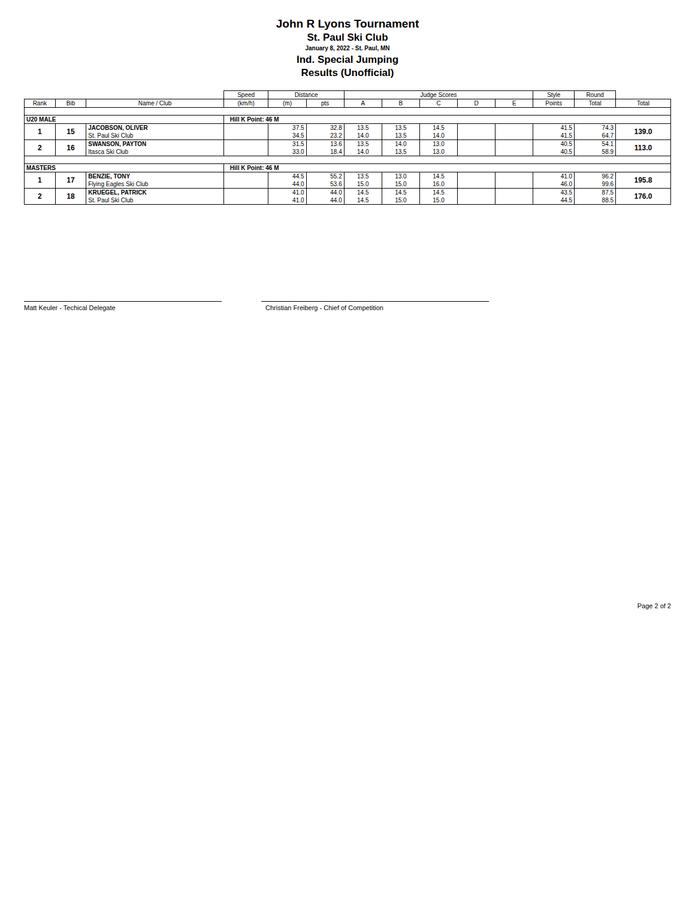John R Lyons Tournament
St. Paul Ski Club
January 8, 2022 - St. Paul, MN
Ind. Special Jumping
Results (Unofficial)
| | | | Speed | Distance | Judge Scores | Style | Round | |
| --- | --- | --- | --- | --- | --- | --- | --- | --- |
| Rank | Bib | Name / Club | (km/h) | (m) | pts | A | B | C | D | E | Points | Total | Total |
| U20 MALE | Hill K Point: 46 M |
| 1 | 15 | JACOBSON, OLIVER | | 37.5 | 32.8 | 13.5 | 13.5 | 14.5 | | | 41.5 | 74.3 | 139.0 |
| St. Paul Ski Club | 34.5 | 23.2 | 14.0 | 13.5 | 14.0 | | | 41.5 | 64.7 |
| 2 | 16 | SWANSON, PAYTON | | 31.5 | 13.6 | 13.5 | 14.0 | 13.0 | | | 40.5 | 54.1 | 113.0 |
| Itasca Ski Club | 33.0 | 18.4 | 14.0 | 13.5 | 13.0 | | | 40.5 | 58.9 |
| MASTERS | Hill K Point: 46 M |
| 1 | 17 | BENZIE, TONY | | 44.5 | 55.2 | 13.5 | 13.0 | 14.5 | | | 41.0 | 96.2 | 195.8 |
| Flying Eagles Ski Club | 44.0 | 53.6 | 15.0 | 15.0 | 16.0 | | | 46.0 | 99.6 |
| 2 | 18 | KRUEGEL, PATRICK | | 41.0 | 44.0 | 14.5 | 14.5 | 14.5 | | | 43.5 | 87.5 | 176.0 |
| St. Paul Ski Club | 41.0 | 44.0 | 14.5 | 15.0 | 15.0 | | | 44.5 | 88.5 |
Matt Keuler - Techical Delegate Christian Freiberg - Chief of Competition
Page 2 of 2